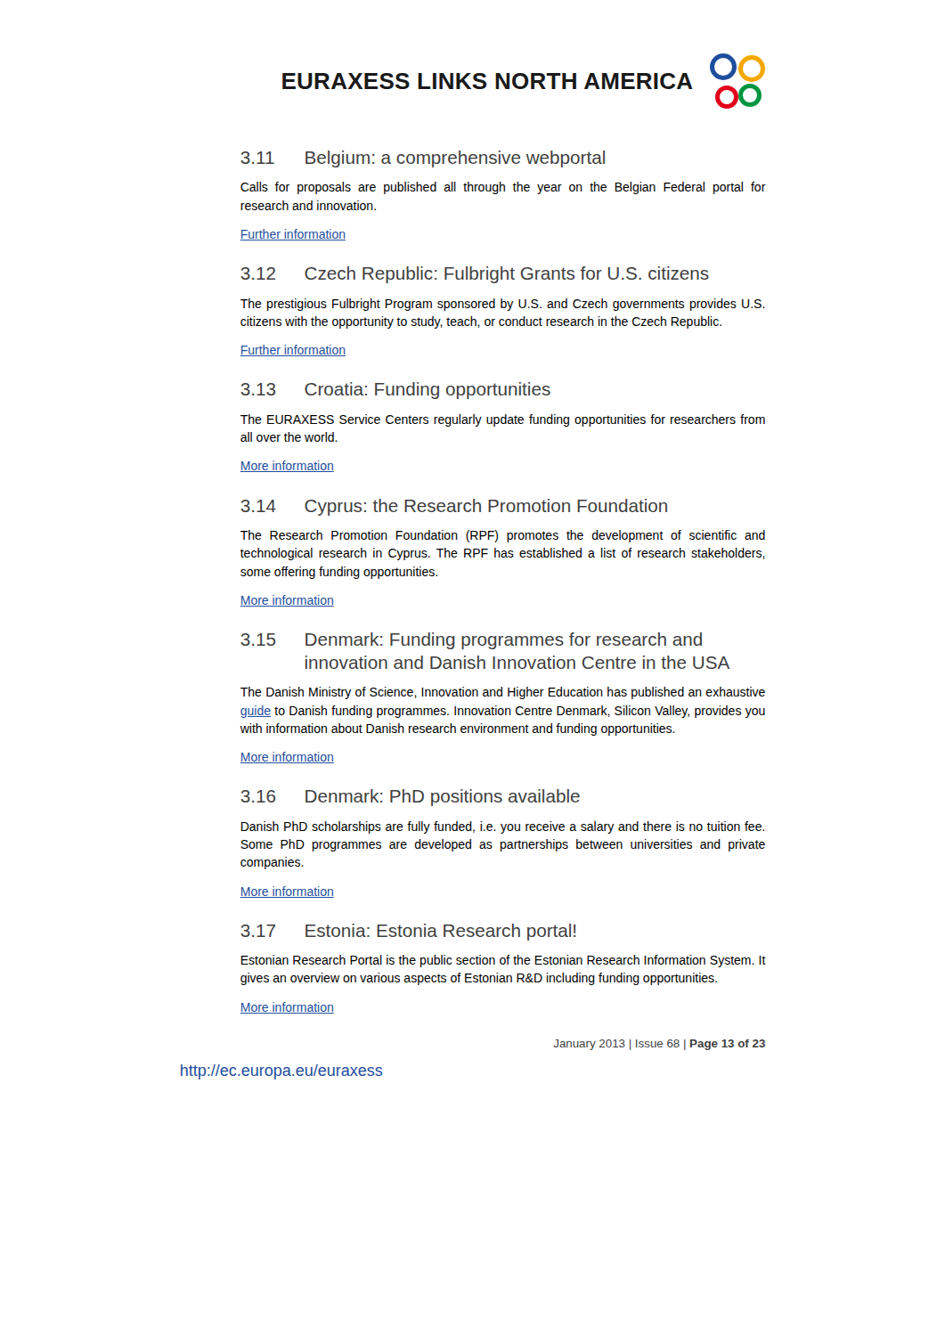EURAXESS LINKS NORTH AMERICA
3.11 Belgium: a comprehensive webportal
Calls for proposals are published all through the year on the Belgian Federal portal for research and innovation.
Further information
3.12 Czech Republic: Fulbright Grants for U.S. citizens
The prestigious Fulbright Program sponsored by U.S. and Czech governments provides U.S. citizens with the opportunity to study, teach, or conduct research in the Czech Republic.
Further information
3.13 Croatia: Funding opportunities
The EURAXESS Service Centers regularly update funding opportunities for researchers from all over the world.
More information
3.14 Cyprus: the Research Promotion Foundation
The Research Promotion Foundation (RPF) promotes the development of scientific and technological research in Cyprus. The RPF has established a list of research stakeholders, some offering funding opportunities.
More information
3.15 Denmark: Funding programmes for research and innovation and Danish Innovation Centre in the USA
The Danish Ministry of Science, Innovation and Higher Education has published an exhaustive guide to Danish funding programmes. Innovation Centre Denmark, Silicon Valley, provides you with information about Danish research environment and funding opportunities.
More information
3.16 Denmark: PhD positions available
Danish PhD scholarships are fully funded, i.e. you receive a salary and there is no tuition fee. Some PhD programmes are developed as partnerships between universities and private companies.
More information
3.17 Estonia: Estonia Research portal!
Estonian Research Portal is the public section of the Estonian Research Information System. It gives an overview on various aspects of Estonian R&D including funding opportunities.
More information
January 2013 | Issue 68 | Page 13 of 23
http://ec.europa.eu/euraxess